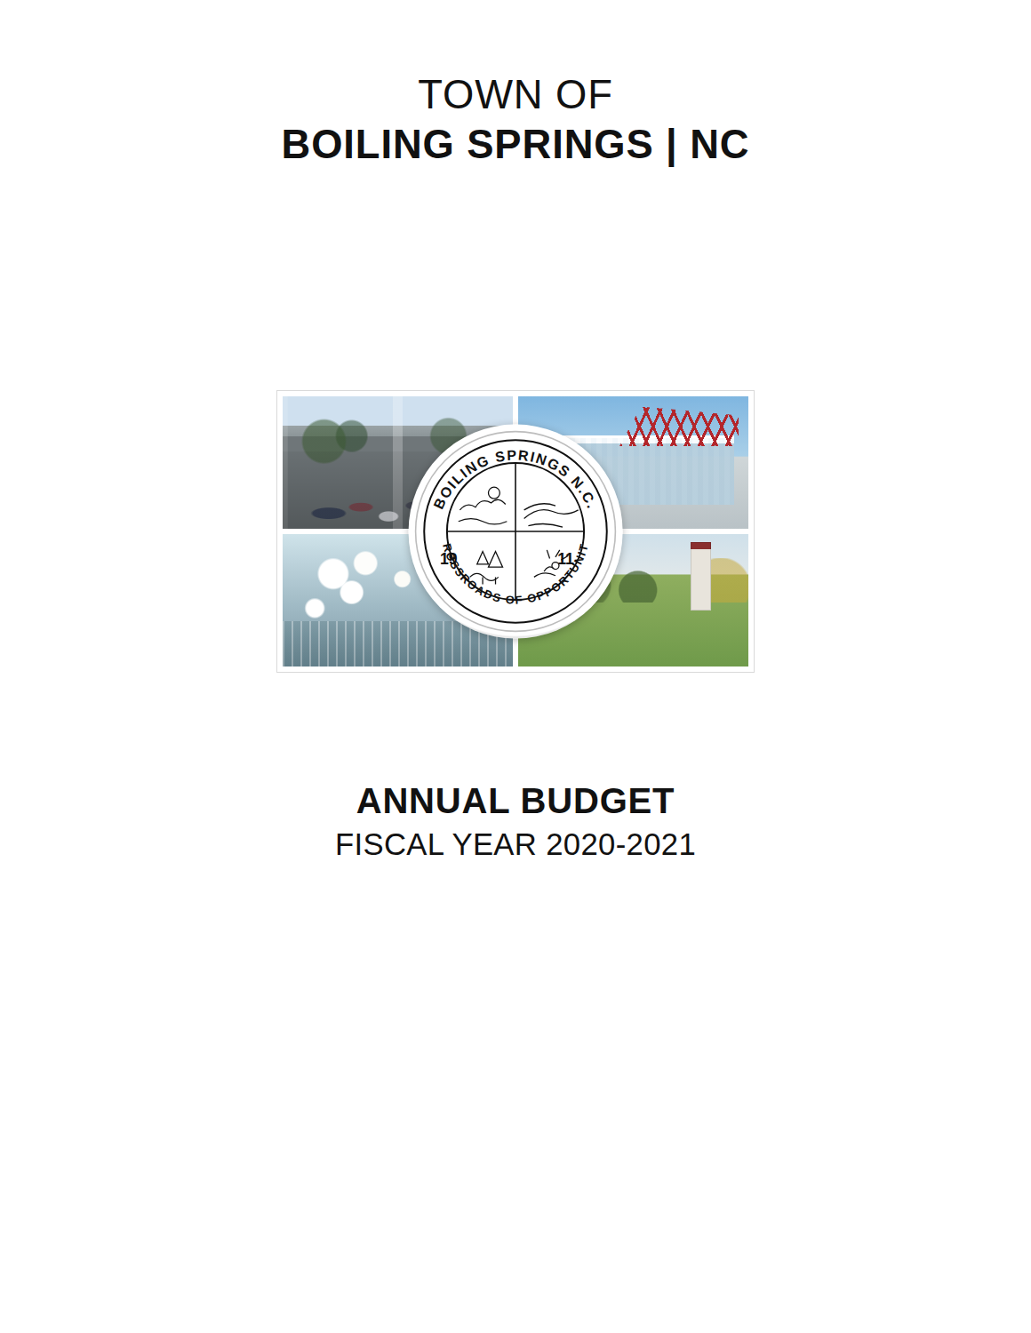TOWN OF
BOILING SPRINGS | NC
BOILING SPRINGS N.C. CROSSROADS OF OPPORTUNITY 19 11
ANNUAL BUDGET
FISCAL YEAR 2020-2021